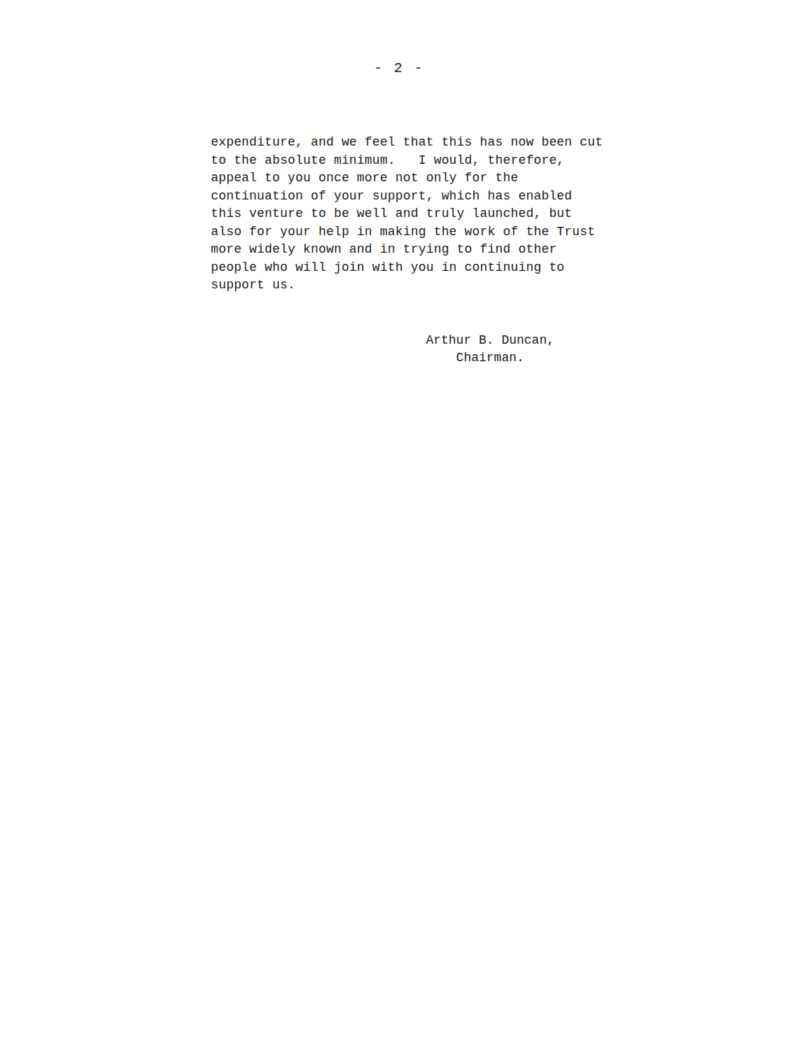- 2 -
expenditure, and we feel that this has now been cut to the absolute minimum. I would, therefore, appeal to you once more not only for the continuation of your support, which has enabled this venture to be well and truly launched, but also for your help in making the work of the Trust more widely known and in trying to find other people who will join with you in continuing to support us.
Arthur B. Duncan, Chairman.